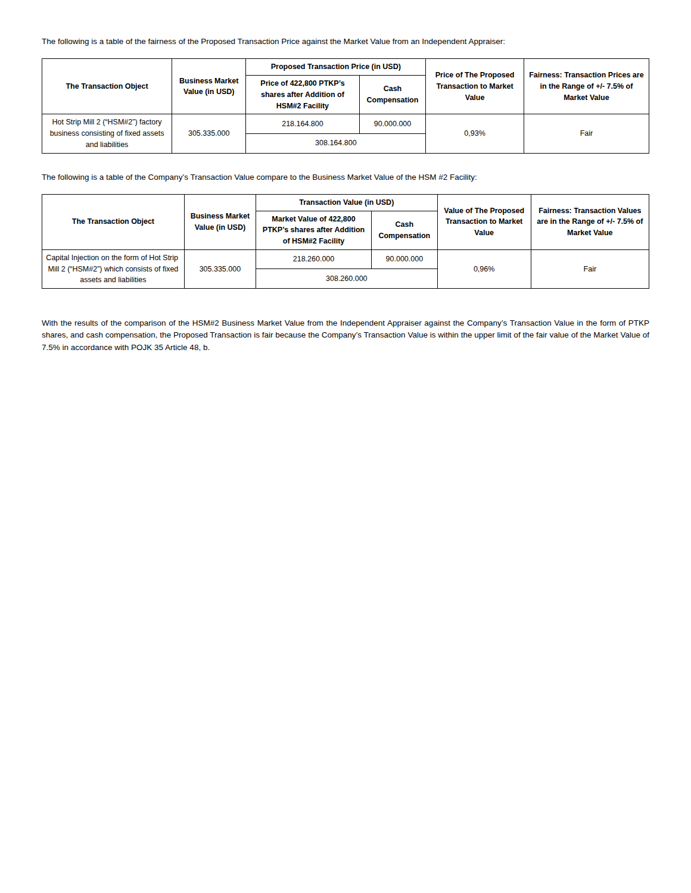The following is a table of the fairness of the Proposed Transaction Price against the Market Value from an Independent Appraiser:
| The Transaction Object | Business Market Value (in USD) | Proposed Transaction Price (in USD) | Price of The Proposed Transaction to Market Value | Fairness: Transaction Prices are in the Range of +/- 7.5% of Market Value |
| --- | --- | --- | --- | --- |
| Price of 422,800 PTKP’s shares after Addition of HSM#2 Facility | Cash Compensation |
| Hot Strip Mill 2 (“HSM#2”) factory business consisting of fixed assets and liabilities | 305.335.000 | 218.164.800 | 90.000.000 | 0,93% | Fair |
| 308.164.800 |
The following is a table of the Company’s Transaction Value compare to the Business Market Value of the HSM #2 Facility:
| The Transaction Object | Business Market Value (in USD) | Transaction Value (in USD) | Value of The Proposed Transaction to Market Value | Fairness: Transaction Values are in the Range of +/- 7.5% of Market Value |
| --- | --- | --- | --- | --- |
| Market Value of 422,800 PTKP’s shares after Addition of HSM#2 Facility | Cash Compensation |
| Capital Injection on the form of Hot Strip Mill 2 (“HSM#2”) which consists of fixed assets and liabilities | 305.335.000 | 218.260.000 | 90.000.000 | 0,96% | Fair |
| 308.260.000 |
With the results of the comparison of the HSM#2 Business Market Value from the Independent Appraiser against the Company’s Transaction Value in the form of PTKP shares, and cash compensation, the Proposed Transaction is fair because the Company’s Transaction Value is within the upper limit of the fair value of the Market Value of 7.5% in accordance with POJK 35 Article 48, b.